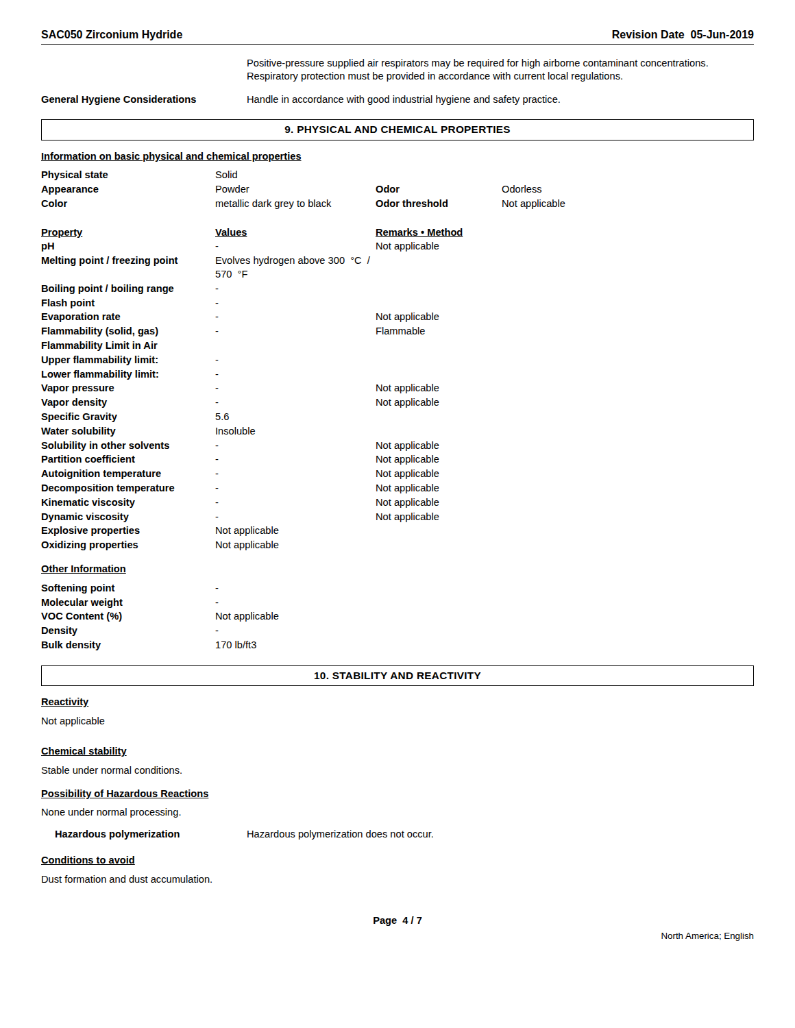SAC050 Zirconium Hydride Revision Date 05-Jun-2019
Positive-pressure supplied air respirators may be required for high airborne contaminant concentrations. Respiratory protection must be provided in accordance with current local regulations.
General Hygiene Considerations
Handle in accordance with good industrial hygiene and safety practice.
9. PHYSICAL AND CHEMICAL PROPERTIES
Information on basic physical and chemical properties
| Physical state | Solid | | |
| Appearance | Powder | Odor | Odorless |
| Color | metallic dark grey to black | Odor threshold | Not applicable |
| Property | Values | Remarks • Method |
| pH | - | Not applicable |
| Melting point / freezing point | Evolves hydrogen above 300 °C / 570 °F | |
| Boiling point / boiling range | - | |
| Flash point | - | |
| Evaporation rate | - | Not applicable |
| Flammability (solid, gas) | - | Flammable |
| Flammability Limit in Air | | |
| Upper flammability limit: | - | |
| Lower flammability limit: | - | |
| Vapor pressure | - | Not applicable |
| Vapor density | - | Not applicable |
| Specific Gravity | 5.6 | |
| Water solubility | Insoluble | |
| Solubility in other solvents | - | Not applicable |
| Partition coefficient | - | Not applicable |
| Autoignition temperature | - | Not applicable |
| Decomposition temperature | - | Not applicable |
| Kinematic viscosity | - | Not applicable |
| Dynamic viscosity | - | Not applicable |
| Explosive properties | Not applicable | |
| Oxidizing properties | Not applicable | |
Other Information
| Softening point | - | |
| Molecular weight | - | |
| VOC Content (%) | Not applicable | |
| Density | - | |
| Bulk density | 170 lb/ft3 | |
10. STABILITY AND REACTIVITY
Reactivity
Not applicable
Chemical stability
Stable under normal conditions.
Possibility of Hazardous Reactions
None under normal processing.
Hazardous polymerization
Hazardous polymerization does not occur.
Conditions to avoid
Dust formation and dust accumulation.
Page 4 / 7
North America; English